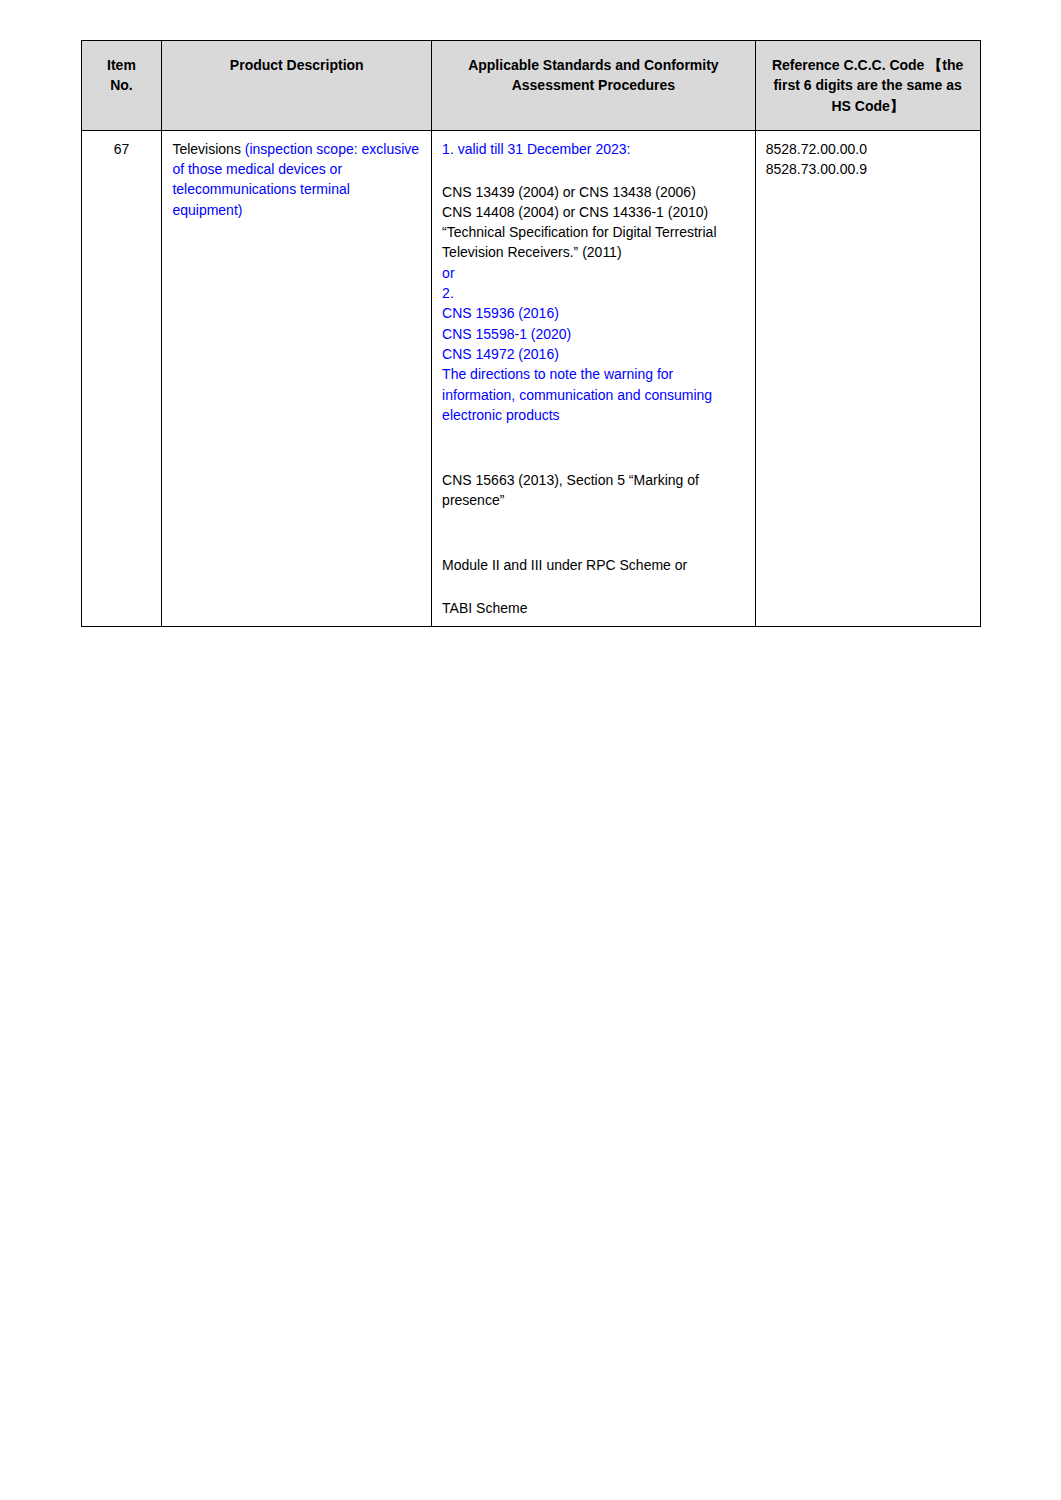| Item No. | Product Description | Applicable Standards and Conformity Assessment Procedures | Reference C.C.C. Code 【 the first 6 digits are the same as HS Code 】 |
| --- | --- | --- | --- |
| 67 | Televisions (inspection scope: exclusive of those medical devices or telecommunications terminal equipment) | 1. valid till 31 December 2023: CNS 13439 (2004) or CNS 13438 (2006) CNS 14408 (2004) or CNS 14336-1 (2010) “Technical Specification for Digital Terrestrial Television Receivers.” (2011) or 2. CNS 15936 (2016) CNS 15598-1 (2020) CNS 14972 (2016) The directions to note the warning for information, communication and consuming electronic products CNS 15663 (2013), Section 5 “Marking of presence” Module II and III under RPC Scheme or TABI Scheme | 8528.72.00.00.0 8528.73.00.00.9 |